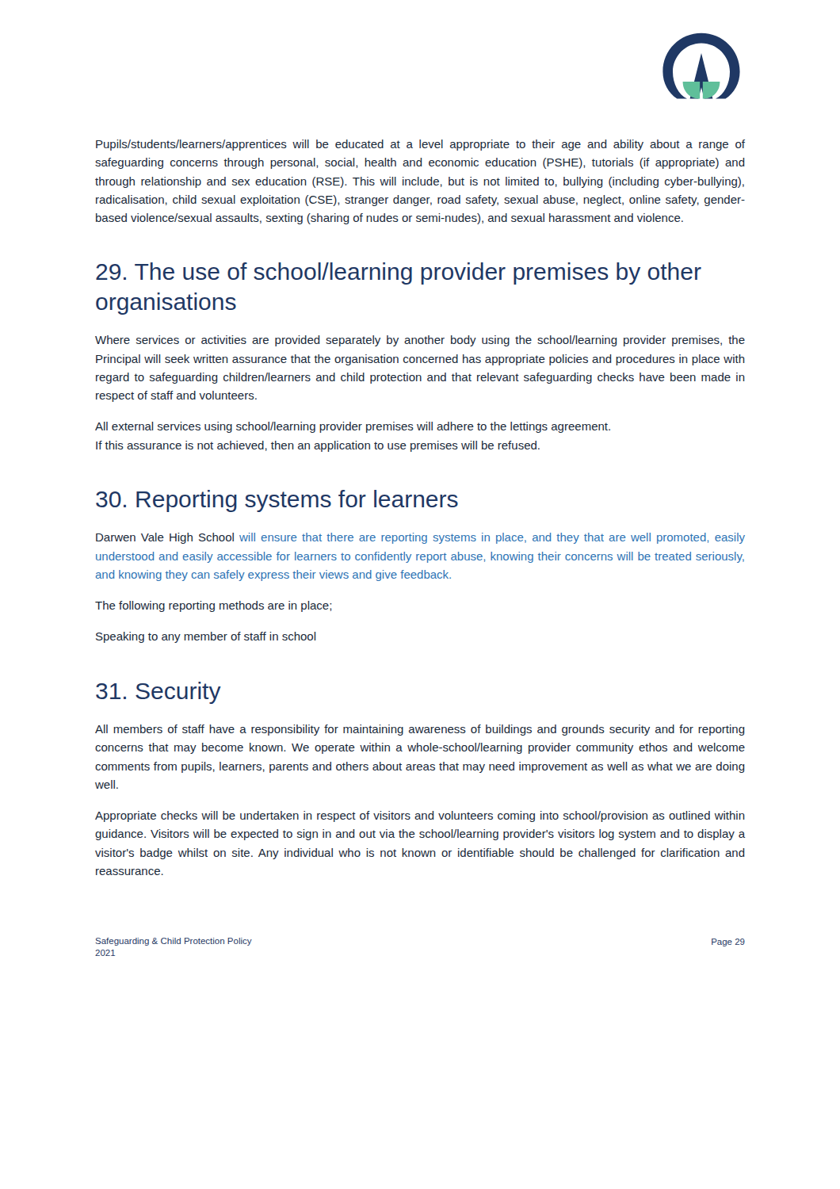Pupils/students/learners/apprentices will be educated at a level appropriate to their age and ability about a range of safeguarding concerns through personal, social, health and economic education (PSHE), tutorials (if appropriate) and through relationship and sex education (RSE). This will include, but is not limited to, bullying (including cyber-bullying), radicalisation, child sexual exploitation (CSE), stranger danger, road safety, sexual abuse, neglect, online safety, gender-based violence/sexual assaults, sexting (sharing of nudes or semi-nudes), and sexual harassment and violence.
29. The use of school/learning provider premises by other organisations
Where services or activities are provided separately by another body using the school/learning provider premises, the Principal will seek written assurance that the organisation concerned has appropriate policies and procedures in place with regard to safeguarding children/learners and child protection and that relevant safeguarding checks have been made in respect of staff and volunteers.
All external services using school/learning provider premises will adhere to the lettings agreement.
If this assurance is not achieved, then an application to use premises will be refused.
30. Reporting systems for learners
Darwen Vale High School will ensure that there are reporting systems in place, and they that are well promoted, easily understood and easily accessible for learners to confidently report abuse, knowing their concerns will be treated seriously, and knowing they can safely express their views and give feedback.
The following reporting methods are in place;
Speaking to any member of staff in school
31. Security
All members of staff have a responsibility for maintaining awareness of buildings and grounds security and for reporting concerns that may become known. We operate within a whole-school/learning provider community ethos and welcome comments from pupils, learners, parents and others about areas that may need improvement as well as what we are doing well.
Appropriate checks will be undertaken in respect of visitors and volunteers coming into school/provision as outlined within guidance. Visitors will be expected to sign in and out via the school/learning provider's visitors log system and to display a visitor's badge whilst on site. Any individual who is not known or identifiable should be challenged for clarification and reassurance.
Safeguarding & Child Protection Policy
2021
Page 29